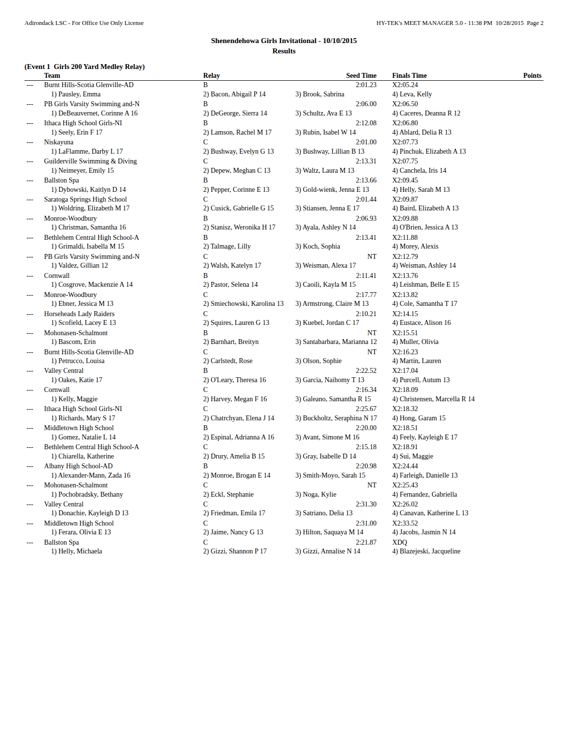Adirondack LSC - For Office Use Only License
HY-TEK's MEET MANAGER 5.0 - 11:38 PM 10/28/2015 Page 2
Shenendehowa Girls Invitational - 10/10/2015
Results
(Event 1 Girls 200 Yard Medley Relay)
| | Team | Relay | Seed Time | Finals Time | Points |
| --- | --- | --- | --- | --- | --- |
| --- | Burnt Hills-Scotia Glenville-AD | B | 2:01.23 | X2:05.24 | |
| | 1) Pausley, Emma | 2) Bacon, Abigail P 14 | 3) Brook, Sabrina | 4) Leva, Kelly |
| --- | PB Girls Varsity Swimming and-N | B | 2:06.00 | X2:06.50 | |
| | 1) DeBeauvernet, Corinne A 16 | 2) DeGeorge, Sierra 14 | 3) Schultz, Ava E 13 | 4) Caceres, Deanna R 12 |
| --- | Ithaca High School Girls-NI | B | 2:12.08 | X2:06.80 | |
| | 1) Seely, Erin F 17 | 2) Lamson, Rachel M 17 | 3) Rubin, Isabel W 14 | 4) Ablard, Delia R 13 |
| --- | Niskayuna | C | 2:01.00 | X2:07.73 | |
| | 1) LaFlamme, Darby L 17 | 2) Bushway, Evelyn G 13 | 3) Bushway, Lillian B 13 | 4) Pinchuk, Elizabeth A 13 |
| --- | Guilderville Swimming & Diving | C | 2:13.31 | X2:07.75 | |
| | 1) Neimeyer, Emily 15 | 2) Depew, Meghan C 13 | 3) Waltz, Laura M 13 | 4) Canchela, Iris 14 |
| --- | Ballston Spa | B | 2:13.66 | X2:09.45 | |
| | 1) Dybowski, Kaitlyn D 14 | 2) Pepper, Corinne E 13 | 3) Gold-wienk, Jenna E 13 | 4) Helly, Sarah M 13 |
| --- | Saratoga Springs High School | C | 2:01.44 | X2:09.87 | |
| | 1) Woldring, Elizabeth M 17 | 2) Cusick, Gabrielle G 15 | 3) Stiansen, Jenna E 17 | 4) Baird, Elizabeth A 13 |
| --- | Monroe-Woodbury | B | 2:06.93 | X2:09.88 | |
| | 1) Christman, Samantha 16 | 2) Stanisz, Weronika H 17 | 3) Ayala, Ashley N 14 | 4) O'Brien, Jessica A 13 |
| --- | Bethlehem Central High School-A | B | 2:13.41 | X2:11.88 | |
| | 1) Grimaldi, Isabella M 15 | 2) Talmage, Lilly | 3) Koch, Sophia | 4) Morey, Alexis |
| --- | PB Girls Varsity Swimming and-N | C | NT | X2:12.79 | |
| | 1) Valdez, Gillian 12 | 2) Walsh, Katelyn 17 | 3) Weisman, Alexa 17 | 4) Weisman, Ashley 14 |
| --- | Cornwall | B | 2:11.41 | X2:13.76 | |
| | 1) Cosgrove, Mackenzie A 14 | 2) Pastor, Selena 14 | 3) Caoili, Kayla M 15 | 4) Leishman, Belle E 15 |
| --- | Monroe-Woodbury | C | 2:17.77 | X2:13.82 | |
| | 1) Ebner, Jessica M 13 | 2) Smiechowski, Karolina 13 | 3) Armstrong, Claire M 13 | 4) Cole, Samantha T 17 |
| --- | Horseheads Lady Raiders | C | 2:10.21 | X2:14.15 | |
| | 1) Scofield, Lacey E 13 | 2) Squires, Lauren G 13 | 3) Kuebel, Jordan C 17 | 4) Eustace, Alison 16 |
| --- | Mohonasen-Schalmont | B | NT | X2:15.51 | |
| | 1) Bascom, Erin | 2) Barnhart, Breityn | 3) Santabarbara, Marianna 12 | 4) Muller, Olivia |
| --- | Burnt Hills-Scotia Glenville-AD | C | NT | X2:16.23 | |
| | 1) Petrucco, Louisa | 2) Carlstedt, Rose | 3) Olson, Sophie | 4) Martin, Lauren |
| --- | Valley Central | B | 2:22.52 | X2:17.04 | |
| | 1) Oakes, Katie 17 | 2) O'Leary, Theresa 16 | 3) Garcia, Naihomy T 13 | 4) Purcell, Autum 13 |
| --- | Cornwall | C | 2:16.34 | X2:18.09 | |
| | 1) Kelly, Maggie | 2) Harvey, Megan F 16 | 3) Galeano, Samantha R 15 | 4) Christensen, Marcella R 14 |
| --- | Ithaca High School Girls-NI | C | 2:25.67 | X2:18.32 | |
| | 1) Richards, Mary S 17 | 2) Chatrchyan, Elena J 14 | 3) Buckholtz, Seraphina N 17 | 4) Hong, Garam 15 |
| --- | Middletown High School | B | 2:20.00 | X2:18.51 | |
| | 1) Gomez, Natalie L 14 | 2) Espinal, Adrianna A 16 | 3) Avant, Simone M 16 | 4) Feely, Kayleigh E 17 |
| --- | Bethlehem Central High School-A | C | 2:15.18 | X2:18.91 | |
| | 1) Chiarella, Katherine | 2) Drury, Amelia B 15 | 3) Gray, Isabelle D 14 | 4) Sui, Maggie |
| --- | Albany High School-AD | B | 2:20.98 | X2:24.44 | |
| | 1) Alexander-Mann, Zada 16 | 2) Monroe, Brogan E 14 | 3) Smith-Moyo, Sarah 15 | 4) Farleigh, Danielle 13 |
| --- | Mohonasen-Schalmont | C | NT | X2:25.43 | |
| | 1) Pochobradsky, Bethany | 2) Eckl, Stephanie | 3) Noga, Kylie | 4) Fernandez, Gabriella |
| --- | Valley Central | C | 2:31.30 | X2:26.02 | |
| | 1) Donachie, Kayleigh D 13 | 2) Friedman, Emila 17 | 3) Satriano, Delia 13 | 4) Canavan, Katherine L 13 |
| --- | Middletown High School | C | 2:31.00 | X2:33.52 | |
| | 1) Ferara, Olivia E 13 | 2) Jaime, Nancy G 13 | 3) Hilton, Saquaya M 14 | 4) Jacobs, Jasmin N 14 |
| --- | Ballston Spa | C | 2:21.87 | XDQ | |
| | 1) Helly, Michaela | 2) Gizzi, Shannon P 17 | 3) Gizzi, Annalise N 14 | 4) Blazejeski, Jacqueline |